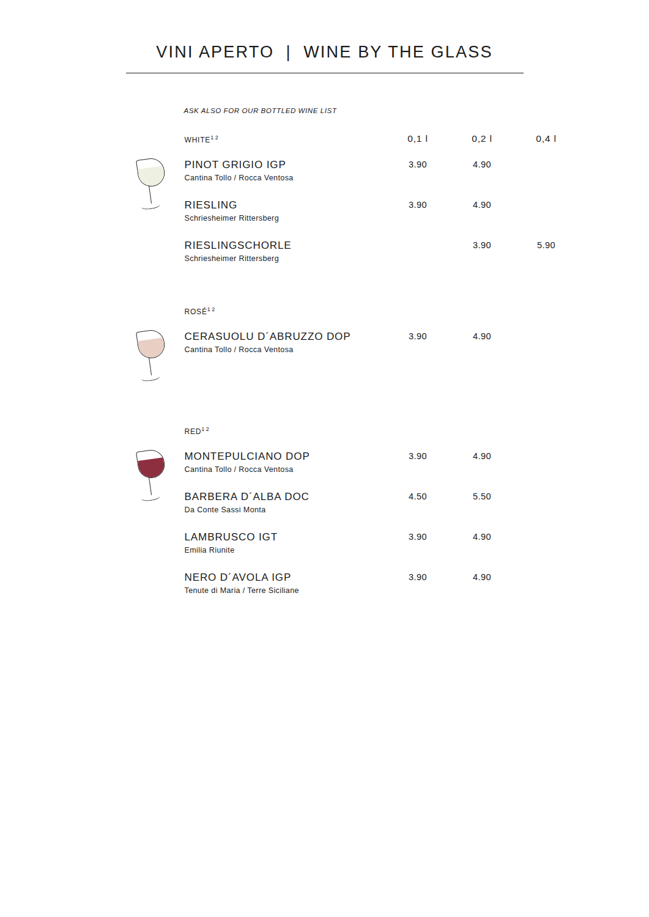VINI APERTO | WINE BY THE GLASS
ASK ALSO FOR OUR BOTTLED WINE LIST
| | WHITE 1 2 | 0,1 l | 0,2 l | 0,4 l |
| | PINOT GRIGIO IGP Cantina Tollo / Rocca Ventosa | 3.90 | 4.90 | |
| RIESLING Schriesheimer Rittersberg | 3.90 | 4.90 | |
| RIESLINGSCHORLE Schriesheimer Rittersberg | | 3.90 | 5.90 |
| | ROSÉ 1 2 | | | |
| | CERASUOLU D´ABRUZZO DOP Cantina Tollo / Rocca Ventosa | 3.90 | 4.90 | |
| | RED 1 2 | | | |
| | MONTEPULCIANO DOP Cantina Tollo / Rocca Ventosa | 3.90 | 4.90 | |
| BARBERA D´ALBA DOC Da Conte Sassi Monta | 4.50 | 5.50 | |
| LAMBRUSCO IGT Emilia Riunite | 3.90 | 4.90 | |
| NERO D´AVOLA IGP Tenute di Maria / Terre Siciliane | 3.90 | 4.90 | |